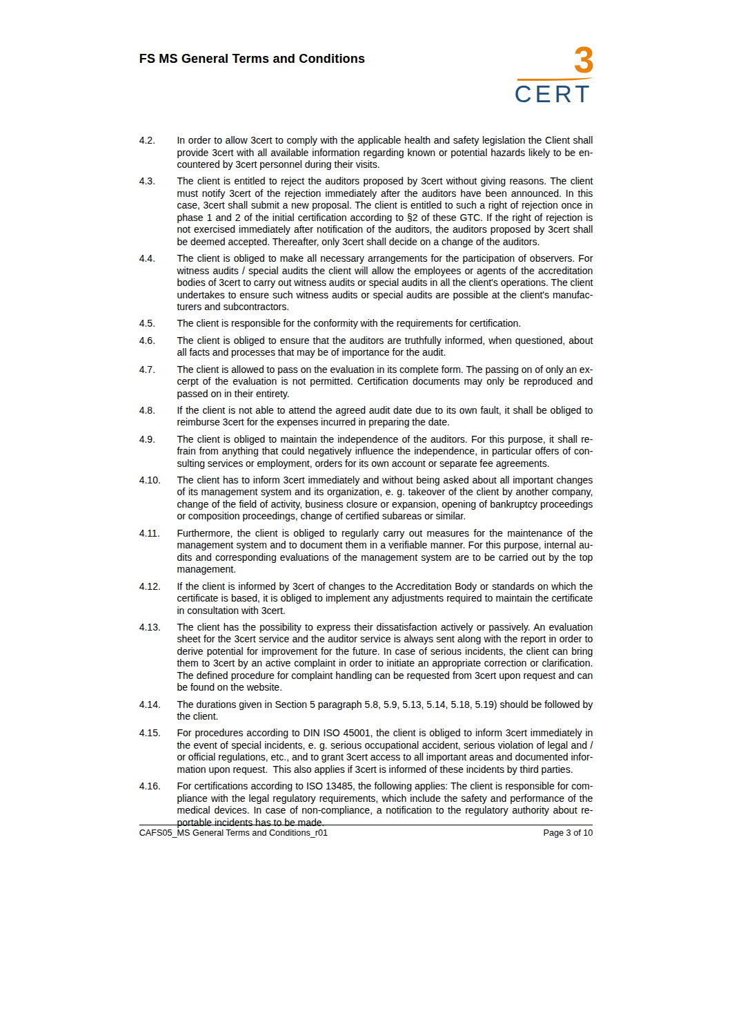FS MS General Terms and Conditions
3 CERT
4.2. In order to allow 3cert to comply with the applicable health and safety legislation the Client shall provide 3cert with all available information regarding known or potential hazards likely to be encountered by 3cert personnel during their visits.
4.3. The client is entitled to reject the auditors proposed by 3cert without giving reasons. The client must notify 3cert of the rejection immediately after the auditors have been announced. In this case, 3cert shall submit a new proposal. The client is entitled to such a right of rejection once in phase 1 and 2 of the initial certification according to §2 of these GTC. If the right of rejection is not exercised immediately after notification of the auditors, the auditors proposed by 3cert shall be deemed accepted. Thereafter, only 3cert shall decide on a change of the auditors.
4.4. The client is obliged to make all necessary arrangements for the participation of observers. For witness audits / special audits the client will allow the employees or agents of the accreditation bodies of 3cert to carry out witness audits or special audits in all the client's operations. The client undertakes to ensure such witness audits or special audits are possible at the client's manufacturers and subcontractors.
4.5. The client is responsible for the conformity with the requirements for certification.
4.6. The client is obliged to ensure that the auditors are truthfully informed, when questioned, about all facts and processes that may be of importance for the audit.
4.7. The client is allowed to pass on the evaluation in its complete form. The passing on of only an excerpt of the evaluation is not permitted. Certification documents may only be reproduced and passed on in their entirety.
4.8. If the client is not able to attend the agreed audit date due to its own fault, it shall be obliged to reimburse 3cert for the expenses incurred in preparing the date.
4.9. The client is obliged to maintain the independence of the auditors. For this purpose, it shall refrain from anything that could negatively influence the independence, in particular offers of consulting services or employment, orders for its own account or separate fee agreements.
4.10. The client has to inform 3cert immediately and without being asked about all important changes of its management system and its organization, e. g. takeover of the client by another company, change of the field of activity, business closure or expansion, opening of bankruptcy proceedings or composition proceedings, change of certified subareas or similar.
4.11. Furthermore, the client is obliged to regularly carry out measures for the maintenance of the management system and to document them in a verifiable manner. For this purpose, internal audits and corresponding evaluations of the management system are to be carried out by the top management.
4.12. If the client is informed by 3cert of changes to the Accreditation Body or standards on which the certificate is based, it is obliged to implement any adjustments required to maintain the certificate in consultation with 3cert.
4.13. The client has the possibility to express their dissatisfaction actively or passively. An evaluation sheet for the 3cert service and the auditor service is always sent along with the report in order to derive potential for improvement for the future. In case of serious incidents, the client can bring them to 3cert by an active complaint in order to initiate an appropriate correction or clarification. The defined procedure for complaint handling can be requested from 3cert upon request and can be found on the website.
4.14. The durations given in Section 5 paragraph 5.8, 5.9, 5.13, 5.14, 5.18, 5.19) should be followed by the client.
4.15. For procedures according to DIN ISO 45001, the client is obliged to inform 3cert immediately in the event of special incidents, e. g. serious occupational accident, serious violation of legal and / or official regulations, etc., and to grant 3cert access to all important areas and documented information upon request. This also applies if 3cert is informed of these incidents by third parties.
4.16. For certifications according to ISO 13485, the following applies: The client is responsible for compliance with the legal regulatory requirements, which include the safety and performance of the medical devices. In case of non-compliance, a notification to the regulatory authority about reportable incidents has to be made.
CAFS05_MS General Terms and Conditions_r01 Page 3 of 10